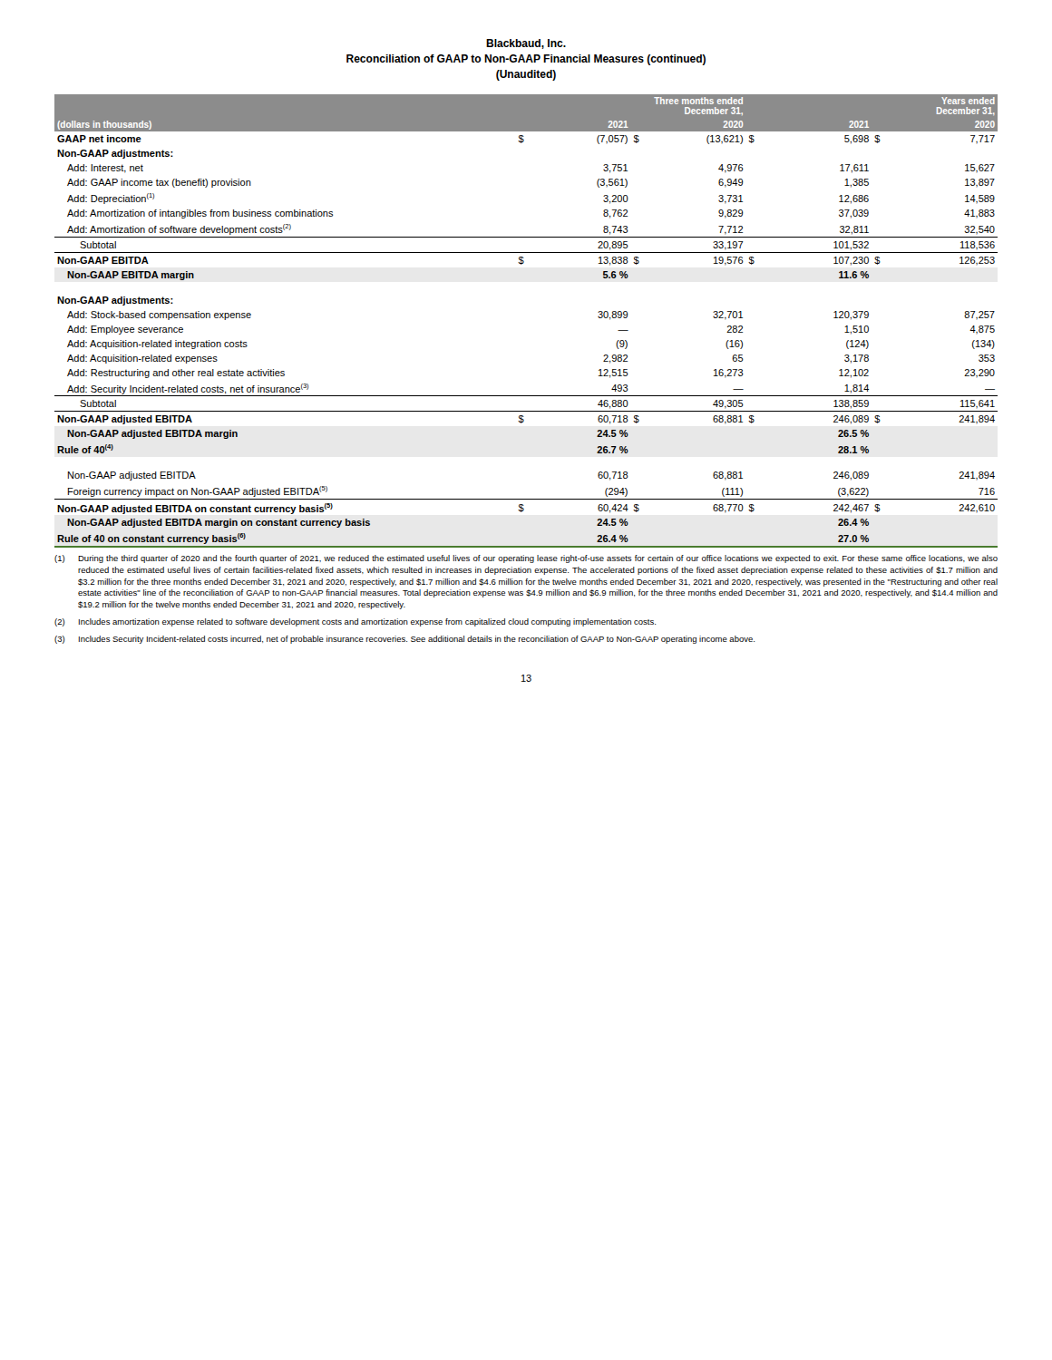Blackbaud, Inc.
Reconciliation of GAAP to Non-GAAP Financial Measures (continued)
(Unaudited)
| | Three months ended December 31, | Years ended December 31, |
| (dollars in thousands) | 2021 | 2020 | 2021 | 2020 |
| GAAP net income | $ | (7,057) | $ | (13,621) | $ | 5,698 | $ | 7,717 |
| Non-GAAP adjustments: | | | | | | | | |
| Add: Interest, net | | 3,751 | | 4,976 | | 17,611 | | 15,627 |
| Add: GAAP income tax (benefit) provision | | (3,561) | | 6,949 | | 1,385 | | 13,897 |
| Add: Depreciation (1) | | 3,200 | | 3,731 | | 12,686 | | 14,589 |
| Add: Amortization of intangibles from business combinations | | 8,762 | | 9,829 | | 37,039 | | 41,883 |
| Add: Amortization of software development costs (2) | | 8,743 | | 7,712 | | 32,811 | | 32,540 |
| Subtotal | | 20,895 | | 33,197 | | 101,532 | | 118,536 |
| Non-GAAP EBITDA | $ | 13,838 | $ | 19,576 | $ | 107,230 | $ | 126,253 |
| Non-GAAP EBITDA margin | | 5.6 % | | | | 11.6 % | | |
| Non-GAAP adjustments: | | | | | | | | |
| Add: Stock-based compensation expense | | 30,899 | | 32,701 | | 120,379 | | 87,257 |
| Add: Employee severance | | — | | 282 | | 1,510 | | 4,875 |
| Add: Acquisition-related integration costs | | (9) | | (16) | | (124) | | (134) |
| Add: Acquisition-related expenses | | 2,982 | | 65 | | 3,178 | | 353 |
| Add: Restructuring and other real estate activities | | 12,515 | | 16,273 | | 12,102 | | 23,290 |
| Add: Security Incident-related costs, net of insurance (3) | | 493 | | — | | 1,814 | | — |
| Subtotal | | 46,880 | | 49,305 | | 138,859 | | 115,641 |
| Non-GAAP adjusted EBITDA | $ | 60,718 | $ | 68,881 | $ | 246,089 | $ | 241,894 |
| Non-GAAP adjusted EBITDA margin | | 24.5 % | | | | 26.5 % | | |
| Rule of 40 (4) | | 26.7 % | | | | 28.1 % | | |
| Non-GAAP adjusted EBITDA | | 60,718 | | 68,881 | | 246,089 | | 241,894 |
| Foreign currency impact on Non-GAAP adjusted EBITDA (5) | | (294) | | (111) | | (3,622) | | 716 |
| Non-GAAP adjusted EBITDA on constant currency basis (5) | $ | 60,424 | $ | 68,770 | $ | 242,467 | $ | 242,610 |
| Non-GAAP adjusted EBITDA margin on constant currency basis | | 24.5 % | | | | 26.4 % | | |
| Rule of 40 on constant currency basis (6) | | 26.4 % | | | | 27.0 % | | |
(1) During the third quarter of 2020 and the fourth quarter of 2021, we reduced the estimated useful lives of our operating lease right-of-use assets for certain of our office locations we expected to exit. For these same office locations, we also reduced the estimated useful lives of certain facilities-related fixed assets, which resulted in increases in depreciation expense. The accelerated portions of the fixed asset depreciation expense related to these activities of $1.7 million and $3.2 million for the three months ended December 31, 2021 and 2020, respectively, and $1.7 million and $4.6 million for the twelve months ended December 31, 2021 and 2020, respectively, was presented in the "Restructuring and other real estate activities" line of the reconciliation of GAAP to non-GAAP financial measures. Total depreciation expense was $4.9 million and $6.9 million, for the three months ended December 31, 2021 and 2020, respectively, and $14.4 million and $19.2 million for the twelve months ended December 31, 2021 and 2020, respectively.
(2) Includes amortization expense related to software development costs and amortization expense from capitalized cloud computing implementation costs.
(3) Includes Security Incident-related costs incurred, net of probable insurance recoveries. See additional details in the reconciliation of GAAP to Non-GAAP operating income above.
13